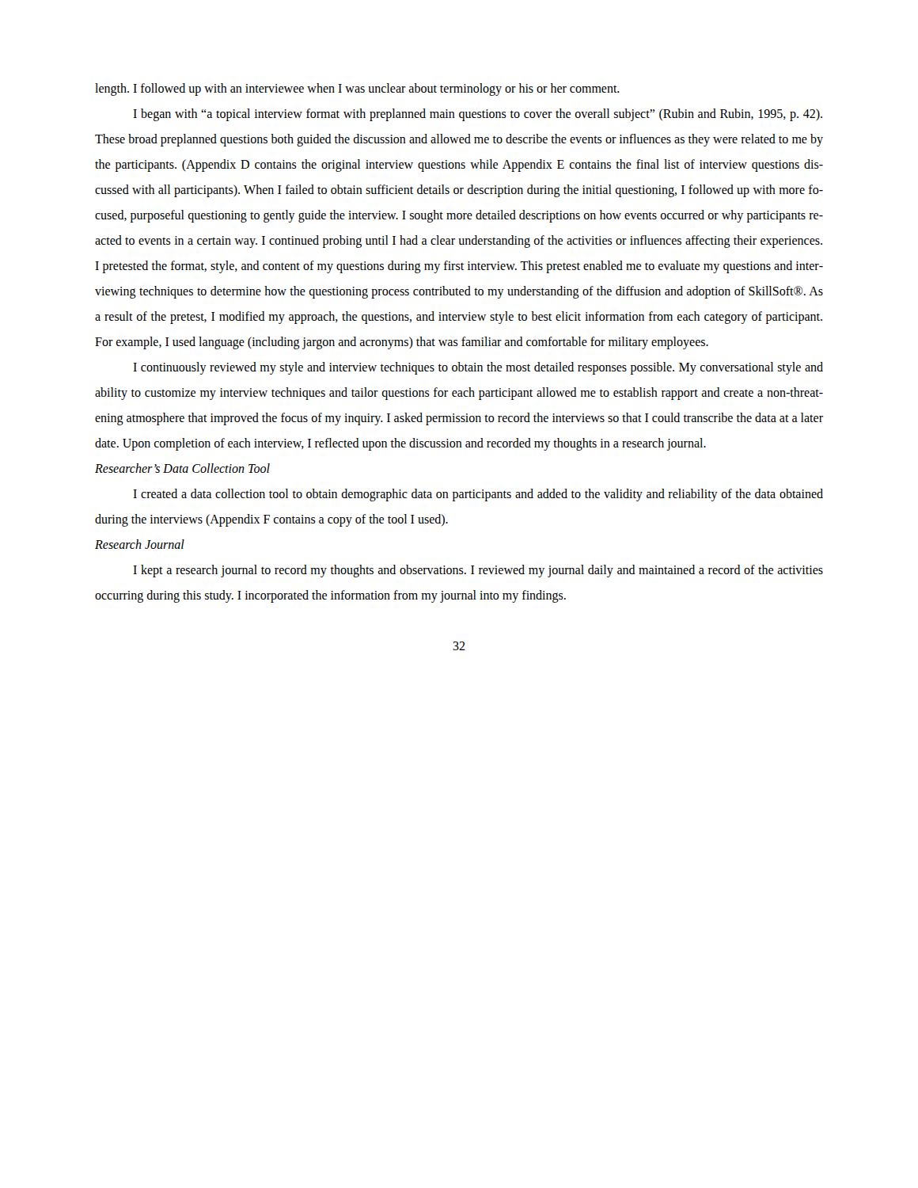length. I followed up with an interviewee when I was unclear about terminology or his or her comment.
I began with “a topical interview format with preplanned main questions to cover the overall subject” (Rubin and Rubin, 1995, p. 42). These broad preplanned questions both guided the discussion and allowed me to describe the events or influences as they were related to me by the participants. (Appendix D contains the original interview questions while Appendix E contains the final list of interview questions discussed with all participants). When I failed to obtain sufficient details or description during the initial questioning, I followed up with more focused, purposeful questioning to gently guide the interview. I sought more detailed descriptions on how events occurred or why participants reacted to events in a certain way. I continued probing until I had a clear understanding of the activities or influences affecting their experiences. I pretested the format, style, and content of my questions during my first interview. This pretest enabled me to evaluate my questions and interviewing techniques to determine how the questioning process contributed to my understanding of the diffusion and adoption of SkillSoft®. As a result of the pretest, I modified my approach, the questions, and interview style to best elicit information from each category of participant. For example, I used language (including jargon and acronyms) that was familiar and comfortable for military employees.
I continuously reviewed my style and interview techniques to obtain the most detailed responses possible. My conversational style and ability to customize my interview techniques and tailor questions for each participant allowed me to establish rapport and create a non-threatening atmosphere that improved the focus of my inquiry. I asked permission to record the interviews so that I could transcribe the data at a later date. Upon completion of each interview, I reflected upon the discussion and recorded my thoughts in a research journal.
Researcher’s Data Collection Tool
I created a data collection tool to obtain demographic data on participants and added to the validity and reliability of the data obtained during the interviews (Appendix F contains a copy of the tool I used).
Research Journal
I kept a research journal to record my thoughts and observations. I reviewed my journal daily and maintained a record of the activities occurring during this study. I incorporated the information from my journal into my findings.
32